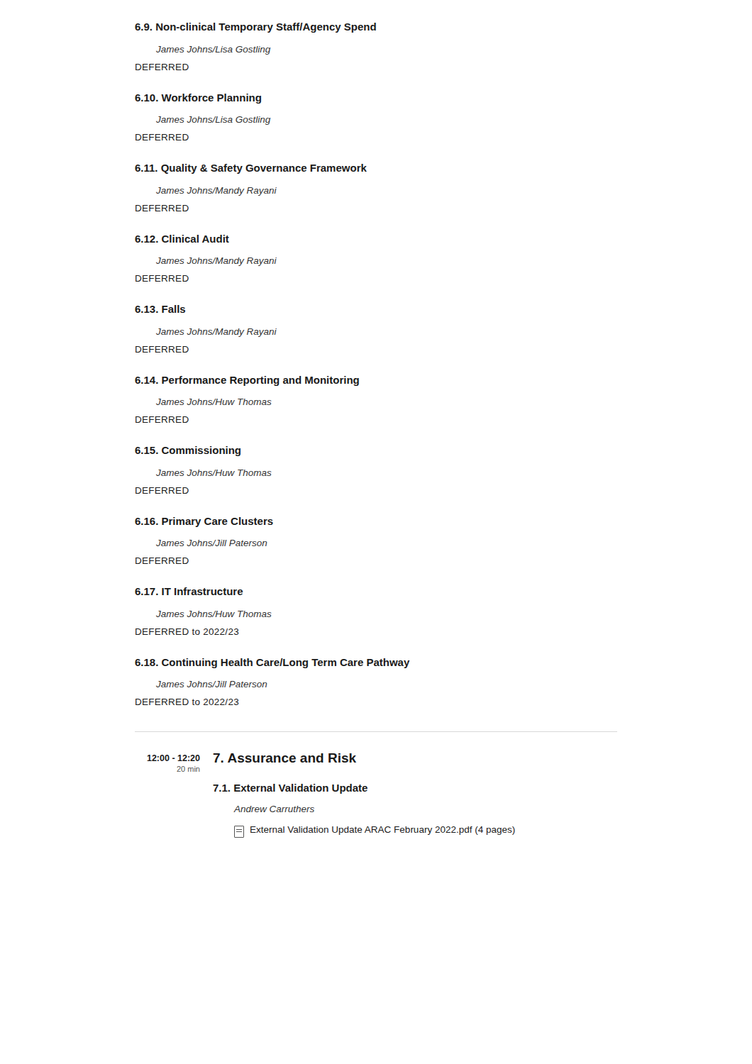6.9. Non-clinical Temporary Staff/Agency Spend
James Johns/Lisa Gostling
DEFERRED
6.10. Workforce Planning
James Johns/Lisa Gostling
DEFERRED
6.11. Quality & Safety Governance Framework
James Johns/Mandy Rayani
DEFERRED
6.12. Clinical Audit
James Johns/Mandy Rayani
DEFERRED
6.13. Falls
James Johns/Mandy Rayani
DEFERRED
6.14. Performance Reporting and Monitoring
James Johns/Huw Thomas
DEFERRED
6.15. Commissioning
James Johns/Huw Thomas
DEFERRED
6.16. Primary Care Clusters
James Johns/Jill Paterson
DEFERRED
6.17. IT Infrastructure
James Johns/Huw Thomas
DEFERRED to 2022/23
6.18. Continuing Health Care/Long Term Care Pathway
James Johns/Jill Paterson
DEFERRED to 2022/23
12:00 - 12:20
20 min
7. Assurance and Risk
7.1. External Validation Update
Andrew Carruthers
External Validation Update ARAC February 2022.pdf (4 pages)